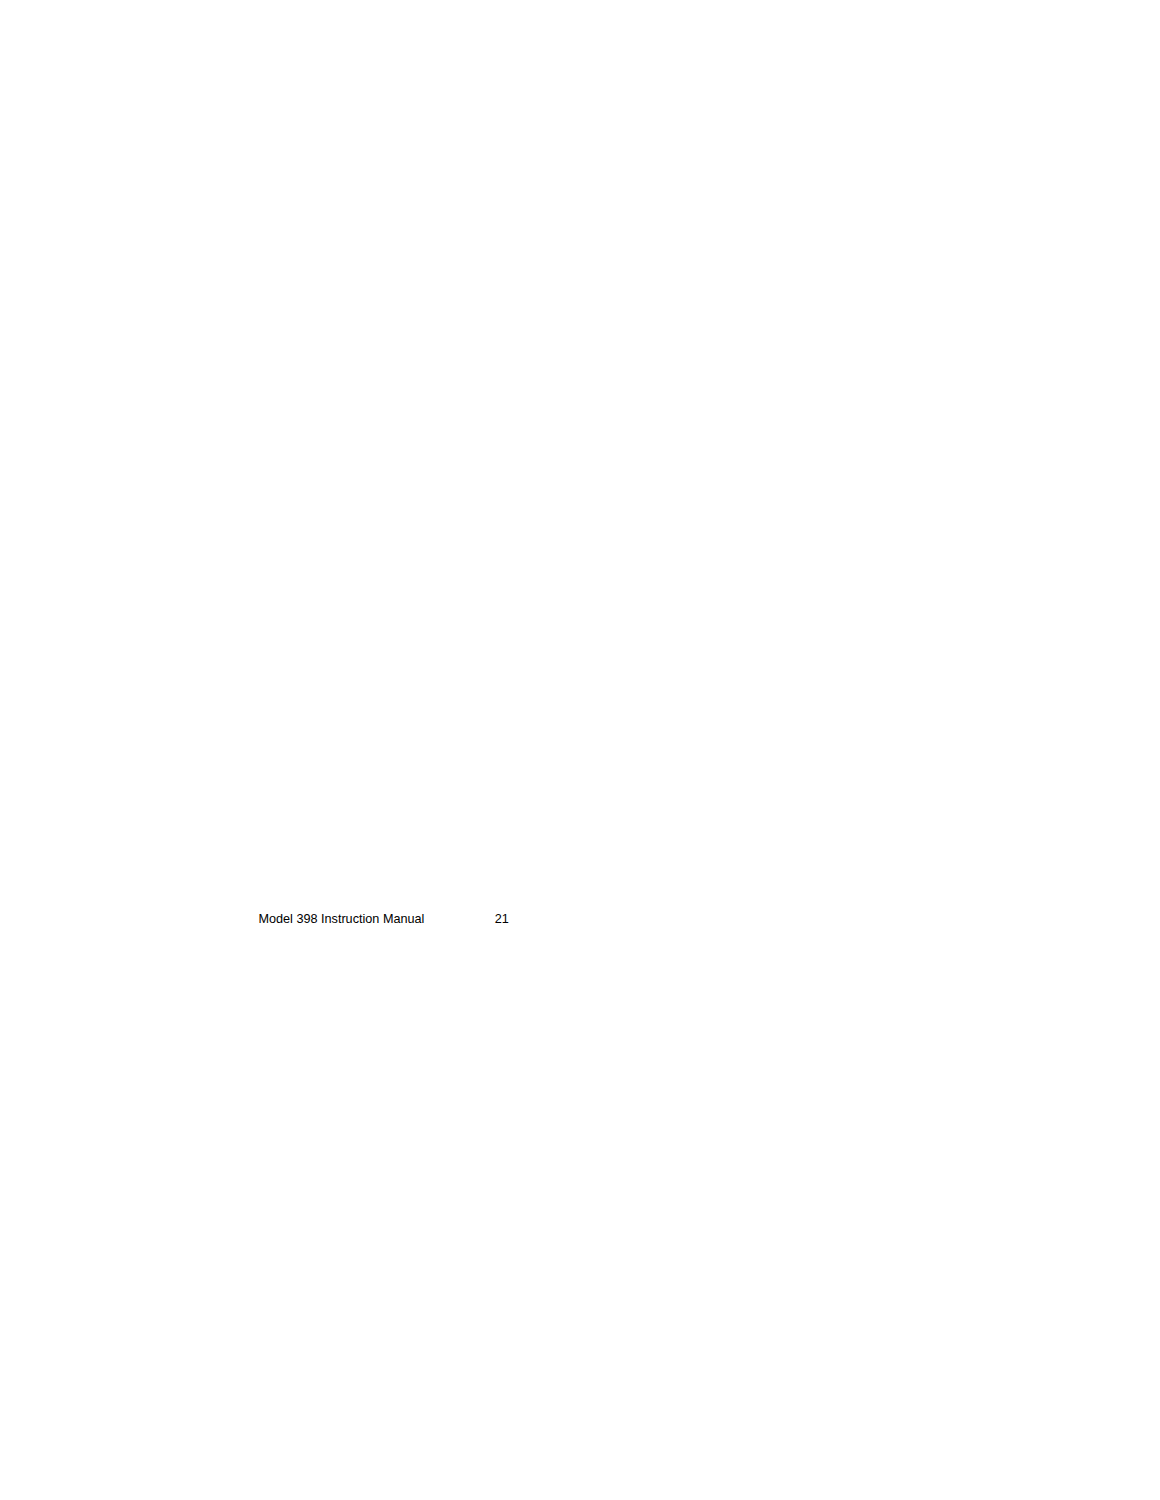Model 398 Instruction Manual 21